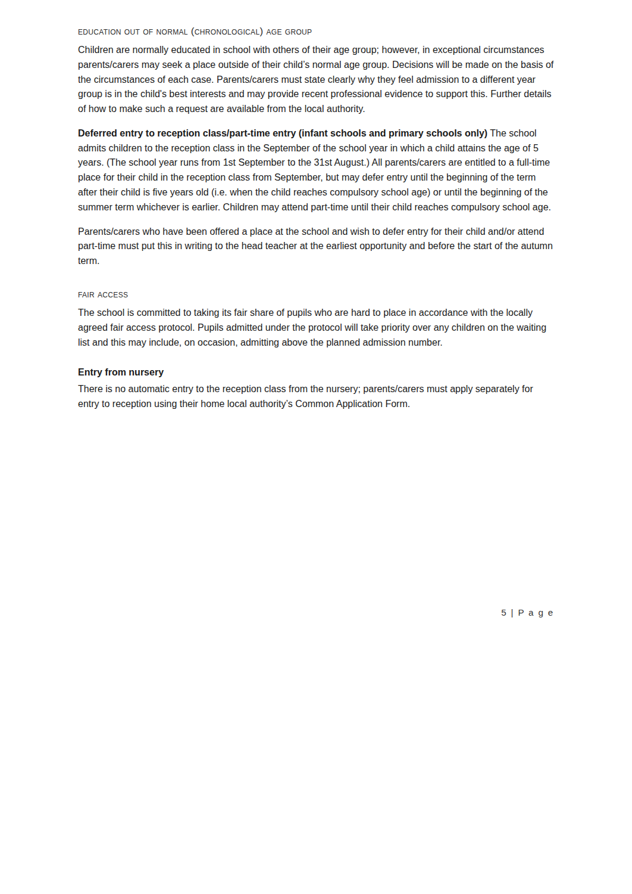Education out of normal (chronological) age group
Children are normally educated in school with others of their age group; however, in exceptional circumstances parents/carers may seek a place outside of their child’s normal age group. Decisions will be made on the basis of the circumstances of each case. Parents/carers must state clearly why they feel admission to a different year group is in the child's best interests and may provide recent professional evidence to support this. Further details of how to make such a request are available from the local authority.
Deferred entry to reception class/part-time entry (infant schools and primary schools only) The school admits children to the reception class in the September of the school year in which a child attains the age of 5 years. (The school year runs from 1st September to the 31st August.) All parents/carers are entitled to a full-time place for their child in the reception class from September, but may defer entry until the beginning of the term after their child is five years old (i.e. when the child reaches compulsory school age) or until the beginning of the summer term whichever is earlier. Children may attend part-time until their child reaches compulsory school age.
Parents/carers who have been offered a place at the school and wish to defer entry for their child and/or attend part-time must put this in writing to the head teacher at the earliest opportunity and before the start of the autumn term.
Fair access
The school is committed to taking its fair share of pupils who are hard to place in accordance with the locally agreed fair access protocol. Pupils admitted under the protocol will take priority over any children on the waiting list and this may include, on occasion, admitting above the planned admission number.
Entry from nursery
There is no automatic entry to the reception class from the nursery; parents/carers must apply separately for entry to reception using their home local authority’s Common Application Form.
5 | P a g e